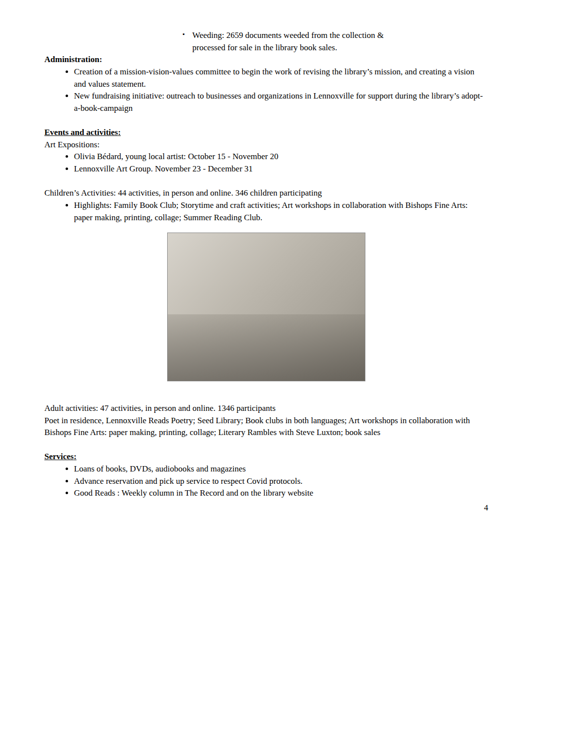▪Weeding: 2659 documents weeded from the collection &
processed for sale in the library book sales.
Administration:
Creation of a mission-vision-values committee to begin the work of revising the library’s mission, and creating a vision and values statement.
New fundraising initiative: outreach to businesses and organizations in Lennoxville for support during the library’s adopt-a-book-campaign
Events and activities:
Art Expositions:
Olivia Bédard, young local artist: October 15 - November 20
Lennoxville Art Group. November 23 - December 31
Children’s Activities: 44 activities, in person and online. 346 children participating
Highlights: Family Book Club; Storytime and craft activities; Art workshops in collaboration with Bishops Fine Arts: paper making, printing, collage; Summer Reading Club.
Adult activities: 47 activities, in person and online. 1346 participants
Poet in residence, Lennoxville Reads Poetry; Seed Library; Book clubs in both languages; Art workshops in collaboration with Bishops Fine Arts: paper making, printing, collage; Literary Rambles with Steve Luxton; book sales
Services:
Loans of books, DVDs, audiobooks and magazines
Advance reservation and pick up service to respect Covid protocols.
Good Reads : Weekly column in The Record and on the library website
4